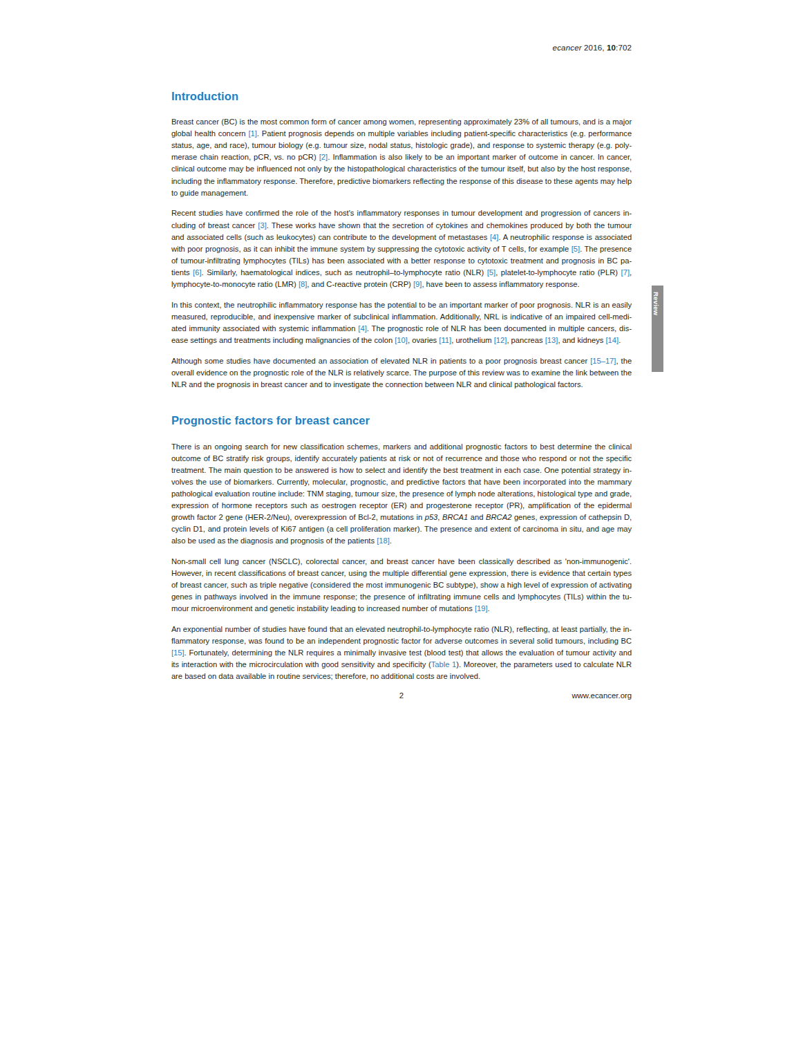ecancer 2016, 10:702
Introduction
Breast cancer (BC) is the most common form of cancer among women, representing approximately 23% of all tumours, and is a major global health concern [1]. Patient prognosis depends on multiple variables including patient-specific characteristics (e.g. performance status, age, and race), tumour biology (e.g. tumour size, nodal status, histologic grade), and response to systemic therapy (e.g. polymerase chain reaction, pCR, vs. no pCR) [2]. Inflammation is also likely to be an important marker of outcome in cancer. In cancer, clinical outcome may be influenced not only by the histopathological characteristics of the tumour itself, but also by the host response, including the inflammatory response. Therefore, predictive biomarkers reflecting the response of this disease to these agents may help to guide management.
Recent studies have confirmed the role of the host's inflammatory responses in tumour development and progression of cancers including of breast cancer [3]. These works have shown that the secretion of cytokines and chemokines produced by both the tumour and associated cells (such as leukocytes) can contribute to the development of metastases [4]. A neutrophilic response is associated with poor prognosis, as it can inhibit the immune system by suppressing the cytotoxic activity of T cells, for example [5]. The presence of tumour-infiltrating lymphocytes (TILs) has been associated with a better response to cytotoxic treatment and prognosis in BC patients [6]. Similarly, haematological indices, such as neutrophil–to-lymphocyte ratio (NLR) [5], platelet-to-lymphocyte ratio (PLR) [7], lymphocyte-to-monocyte ratio (LMR) [8], and C-reactive protein (CRP) [9], have been to assess inflammatory response.
In this context, the neutrophilic inflammatory response has the potential to be an important marker of poor prognosis. NLR is an easily measured, reproducible, and inexpensive marker of subclinical inflammation. Additionally, NRL is indicative of an impaired cell-mediated immunity associated with systemic inflammation [4]. The prognostic role of NLR has been documented in multiple cancers, disease settings and treatments including malignancies of the colon [10], ovaries [11], urothelium [12], pancreas [13], and kidneys [14].
Although some studies have documented an association of elevated NLR in patients to a poor prognosis breast cancer [15–17], the overall evidence on the prognostic role of the NLR is relatively scarce. The purpose of this review was to examine the link between the NLR and the prognosis in breast cancer and to investigate the connection between NLR and clinical pathological factors.
Prognostic factors for breast cancer
There is an ongoing search for new classification schemes, markers and additional prognostic factors to best determine the clinical outcome of BC stratify risk groups, identify accurately patients at risk or not of recurrence and those who respond or not the specific treatment. The main question to be answered is how to select and identify the best treatment in each case. One potential strategy involves the use of biomarkers. Currently, molecular, prognostic, and predictive factors that have been incorporated into the mammary pathological evaluation routine include: TNM staging, tumour size, the presence of lymph node alterations, histological type and grade, expression of hormone receptors such as oestrogen receptor (ER) and progesterone receptor (PR), amplification of the epidermal growth factor 2 gene (HER-2/Neu), overexpression of Bcl-2, mutations in p53, BRCA1 and BRCA2 genes, expression of cathepsin D, cyclin D1, and protein levels of Ki67 antigen (a cell proliferation marker). The presence and extent of carcinoma in situ, and age may also be used as the diagnosis and prognosis of the patients [18].
Non-small cell lung cancer (NSCLC), colorectal cancer, and breast cancer have been classically described as 'non-immunogenic'. However, in recent classifications of breast cancer, using the multiple differential gene expression, there is evidence that certain types of breast cancer, such as triple negative (considered the most immunogenic BC subtype), show a high level of expression of activating genes in pathways involved in the immune response; the presence of infiltrating immune cells and lymphocytes (TILs) within the tumour microenvironment and genetic instability leading to increased number of mutations [19].
An exponential number of studies have found that an elevated neutrophil-to-lymphocyte ratio (NLR), reflecting, at least partially, the inflammatory response, was found to be an independent prognostic factor for adverse outcomes in several solid tumours, including BC [15]. Fortunately, determining the NLR requires a minimally invasive test (blood test) that allows the evaluation of tumour activity and its interaction with the microcirculation with good sensitivity and specificity (Table 1). Moreover, the parameters used to calculate NLR are based on data available in routine services; therefore, no additional costs are involved.
Review
2
www.ecancer.org